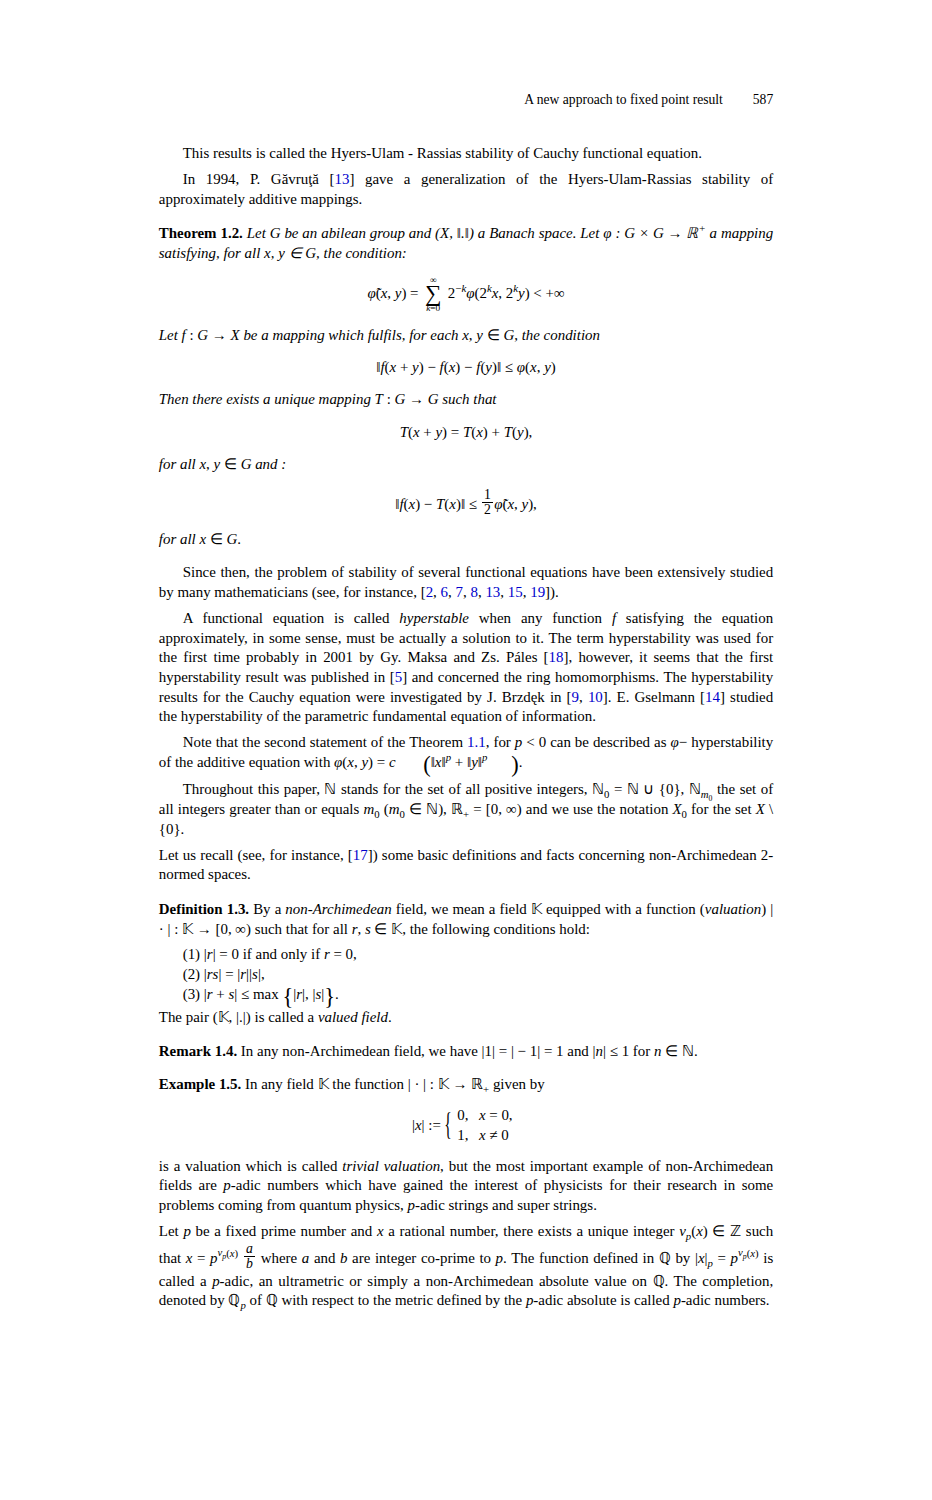A new approach to fixed point result 587
This results is called the Hyers-Ulam - Rassias stability of Cauchy functional equation.
In 1994, P. Găvruţă [13] gave a generalization of the Hyers-Ulam-Rassias stability of approximately additive mappings.
Theorem 1.2. Let G be an abilean group and (X, ‖.‖) a Banach space. Let φ : G × G → ℝ+ a mapping satisfying, for all x, y ∈ G, the condition:
φ̃(x, y) = ∞∑k=0 2−kφ(2kx, 2ky) < +∞
Let f : G → X be a mapping which fulfils, for each x, y ∈ G, the condition
‖f(x + y) − f(x) − f(y)‖ ≤ φ(x, y)
Then there exists a unique mapping T : G → G such that
T(x + y) = T(x) + T(y),
for all x, y ∈ G and :
‖f(x) − T(x)‖ ≤ 12 φ̃(x, y),
for all x ∈ G.
Since then, the problem of stability of several functional equations have been extensively studied by many mathematicians (see, for instance, [2, 6, 7, 8, 13, 15, 19]).
A functional equation is called hyperstable when any function f satisfying the equation approximately, in some sense, must be actually a solution to it. The term hyperstability was used for the first time probably in 2001 by Gy. Maksa and Zs. Páles [18], however, it seems that the first hyperstability result was published in [5] and concerned the ring homomorphisms. The hyperstability results for the Cauchy equation were investigated by J. Brzdęk in [9, 10]. E. Gselmann [14] studied the hyperstability of the parametric fundamental equation of information.
Note that the second statement of the Theorem 1.1, for p < 0 can be described as φ− hyperstability of the additive equation with φ(x, y) = c (‖x‖p + ‖y‖p).
Throughout this paper, ℕ stands for the set of all positive integers, ℕ0 = ℕ ∪ {0}, ℕm0 the set of all integers greater than or equals m0 (m0 ∈ ℕ), ℝ+ = [0, ∞) and we use the notation X0 for the set X \ {0}.
Let us recall (see, for instance, [17]) some basic definitions and facts concerning non-Archimedean 2-normed spaces.
Definition 1.3. By a non-Archimedean field, we mean a field 𝕂 equipped with a function (valuation) | · | : 𝕂 → [0, ∞) such that for all r, s ∈ 𝕂, the following conditions hold:
(1) |r| = 0 if and only if r = 0,
(2) |rs| = |r||s|,
(3) |r + s| ≤ max {|r|, |s|}.
The pair (𝕂, |.|) is called a valued field.
Remark 1.4. In any non-Archimedean field, we have |1| = | − 1| = 1 and |n| ≤ 1 for n ∈ ℕ.
Example 1.5. In any field 𝕂 the function | · | : 𝕂 → ℝ+ given by
|x| :=
| 0, | x = 0, |
| 1, | x ≠ 0 |
is a valuation which is called trivial valuation, but the most important example of non-Archimedean fields are p-adic numbers which have gained the interest of physicists for their research in some problems coming from quantum physics, p-adic strings and super strings.
Let p be a fixed prime number and x a rational number, there exists a unique integer vp(x) ∈ ℤ such that x = pvp(x) ab where a and b are integer co-prime to p. The function defined in ℚ by |x|p = pvp(x) is called a p-adic, an ultrametric or simply a non-Archimedean absolute value on ℚ. The completion, denoted by ℚp of ℚ with respect to the metric defined by the p-adic absolute is called p-adic numbers.